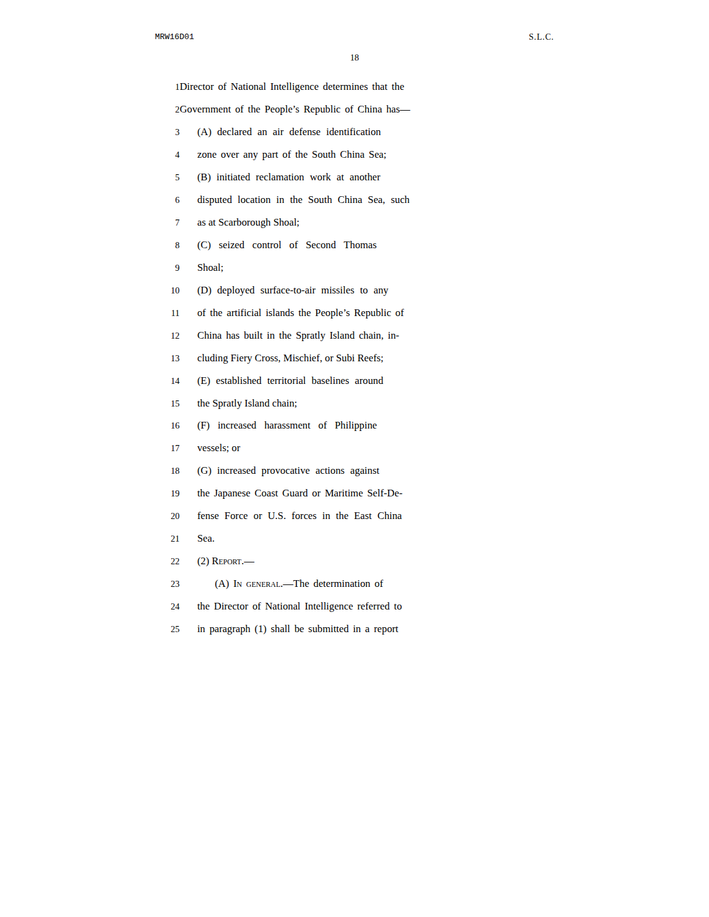MRW16D01 S.L.C.
18
| 1 | Director of National Intelligence determines that the |
| 2 | Government of the People’s Republic of China has— |
| 3 | (A) declared an air defense identification |
| 4 | zone over any part of the South China Sea; |
| 5 | (B) initiated reclamation work at another |
| 6 | disputed location in the South China Sea, such |
| 7 | as at Scarborough Shoal; |
| 8 | (C) seized control of Second Thomas |
| 9 | Shoal; |
| 10 | (D) deployed surface-to-air missiles to any |
| 11 | of the artificial islands the People’s Republic of |
| 12 | China has built in the Spratly Island chain, in- |
| 13 | cluding Fiery Cross, Mischief, or Subi Reefs; |
| 14 | (E) established territorial baselines around |
| 15 | the Spratly Island chain; |
| 16 | (F) increased harassment of Philippine |
| 17 | vessels; or |
| 18 | (G) increased provocative actions against |
| 19 | the Japanese Coast Guard or Maritime Self-De- |
| 20 | fense Force or U.S. forces in the East China |
| 21 | Sea. |
| 22 | (2) Report .— |
| 23 | (A) I n general .—The determination of |
| 24 | the Director of National Intelligence referred to |
| 25 | in paragraph (1) shall be submitted in a report |